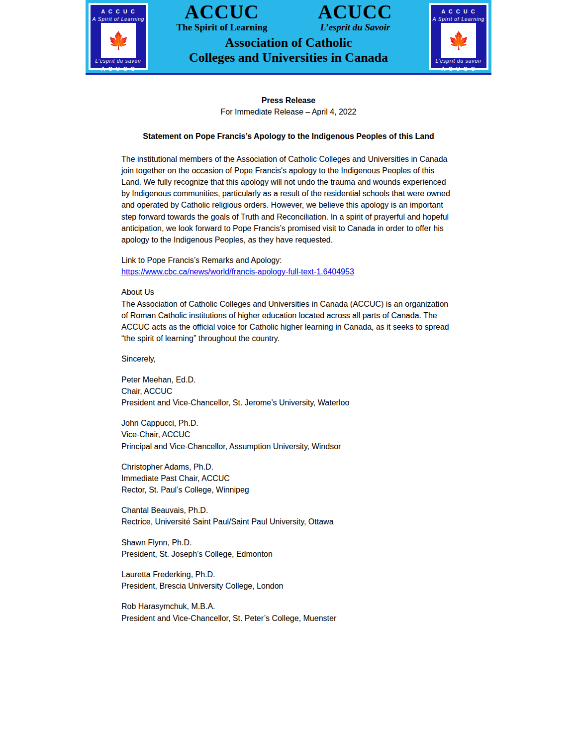A C C U C
A Spirit of Learning
🍁
L’esprit du savoir
A C U C C
ACCUC
The Spirit of Learning
ACUCC
L’esprit du Savoir
Association of Catholic
Colleges and Universities in Canada
A C C U C
A Spirit of Learning
🍁
L’esprit du savoir
A C U C C
Press Release
For Immediate Release – April 4, 2022
Statement on Pope Francis’s Apology to the Indigenous Peoples of this Land
The institutional members of the Association of Catholic Colleges and Universities in Canada join together on the occasion of Pope Francis's apology to the Indigenous Peoples of this Land. We fully recognize that this apology will not undo the trauma and wounds experienced by Indigenous communities, particularly as a result of the residential schools that were owned and operated by Catholic religious orders. However, we believe this apology is an important step forward towards the goals of Truth and Reconciliation. In a spirit of prayerful and hopeful anticipation, we look forward to Pope Francis’s promised visit to Canada in order to offer his apology to the Indigenous Peoples, as they have requested.
Link to Pope Francis’s Remarks and Apology:
https://www.cbc.ca/news/world/francis-apology-full-text-1.6404953
About Us
The Association of Catholic Colleges and Universities in Canada (ACCUC) is an organization of Roman Catholic institutions of higher education located across all parts of Canada. The ACCUC acts as the official voice for Catholic higher learning in Canada, as it seeks to spread “the spirit of learning” throughout the country.
Sincerely,
Peter Meehan, Ed.D.
Chair, ACCUC
President and Vice-Chancellor, St. Jerome’s University, Waterloo
John Cappucci, Ph.D.
Vice-Chair, ACCUC
Principal and Vice-Chancellor, Assumption University, Windsor
Christopher Adams, Ph.D.
Immediate Past Chair, ACCUC
Rector, St. Paul’s College, Winnipeg
Chantal Beauvais, Ph.D.
Rectrice, Université Saint Paul/Saint Paul University, Ottawa
Shawn Flynn, Ph.D.
President, St. Joseph’s College, Edmonton
Lauretta Frederking, Ph.D.
President, Brescia University College, London
Rob Harasymchuk, M.B.A.
President and Vice-Chancellor, St. Peter’s College, Muenster